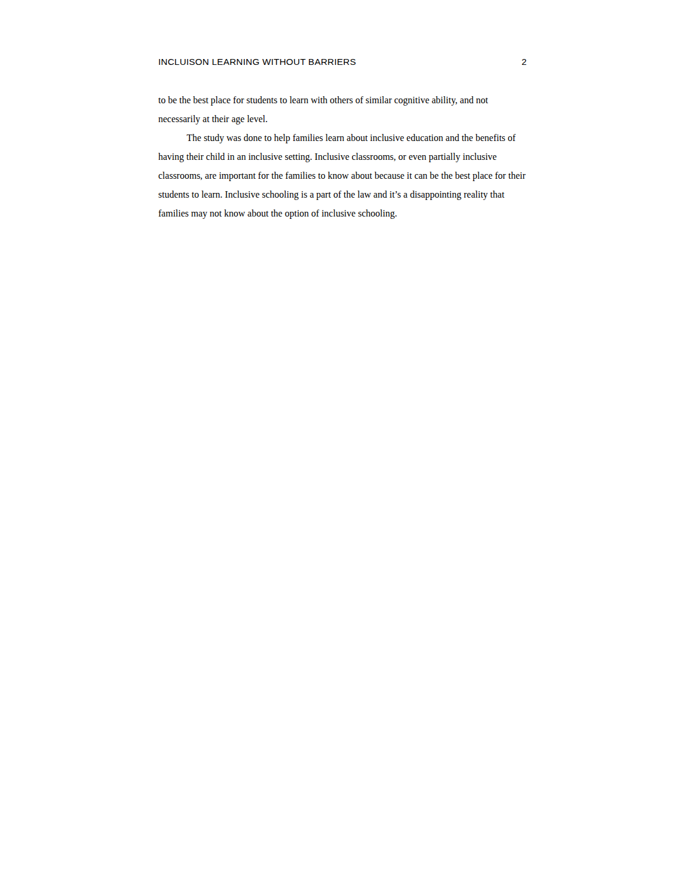Incluison Learning Without Barriers 2
to be the best place for students to learn with others of similar cognitive ability, and not necessarily at their age level.
The study was done to help families learn about inclusive education and the benefits of having their child in an inclusive setting. Inclusive classrooms, or even partially inclusive classrooms, are important for the families to know about because it can be the best place for their students to learn. Inclusive schooling is a part of the law and it’s a disappointing reality that families may not know about the option of inclusive schooling.